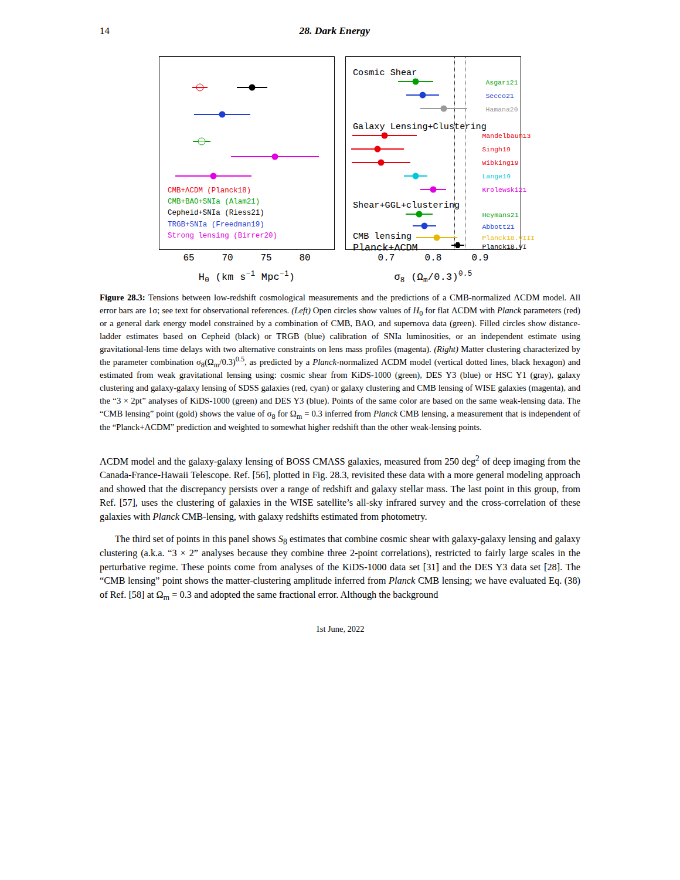14
28. Dark Energy
CMB+ΛCDM (Planck18)
CMB+BAO+SNIa (Alam21)
Cepheid+SNIa (Riess21)
TRGB+SNIa (Freedman19)
Strong lensing (Birrer20)
65707580
H0 (km s−1 Mpc−1)
Cosmic Shear
Asgari21
Secco21
Hamana20
Galaxy Lensing+Clustering
Mandelbaum13
Singh19
Wibking19
Lange19
Krolewski21
Shear+GGL+clustering
Heymans21
Abbott21
CMB lensing
Planck18.VIII
Planck+ΛCDM
Planck18.VI
0.70.80.9
σ8 (Ωm/0.3)0.5
Figure 28.3: Tensions between low-redshift cosmological measurements and the predictions of a CMB-normalized ΛCDM model. All error bars are 1σ; see text for observational references. (Left) Open circles show values of H0 for flat ΛCDM with Planck parameters (red) or a general dark energy model constrained by a combination of CMB, BAO, and supernova data (green). Filled circles show distance-ladder estimates based on Cepheid (black) or TRGB (blue) calibration of SNIa luminosities, or an independent estimate using gravitational-lens time delays with two alternative constraints on lens mass profiles (magenta). (Right) Matter clustering characterized by the parameter combination σ8(Ωm/0.3)0.5, as predicted by a Planck-normalized ΛCDM model (vertical dotted lines, black hexagon) and estimated from weak gravitational lensing using: cosmic shear from KiDS-1000 (green), DES Y3 (blue) or HSC Y1 (gray), galaxy clustering and galaxy-galaxy lensing of SDSS galaxies (red, cyan) or galaxy clustering and CMB lensing of WISE galaxies (magenta), and the “3 × 2pt” analyses of KiDS-1000 (green) and DES Y3 (blue). Points of the same color are based on the same weak-lensing data. The “CMB lensing” point (gold) shows the value of σ8 for Ωm = 0.3 inferred from Planck CMB lensing, a measurement that is independent of the “Planck+ΛCDM” prediction and weighted to somewhat higher redshift than the other weak-lensing points.
ΛCDM model and the galaxy-galaxy lensing of BOSS CMASS galaxies, measured from 250 deg2 of deep imaging from the Canada-France-Hawaii Telescope. Ref. [56], plotted in Fig. 28.3, revisited these data with a more general modeling approach and showed that the discrepancy persists over a range of redshift and galaxy stellar mass. The last point in this group, from Ref. [57], uses the clustering of galaxies in the WISE satellite’s all-sky infrared survey and the cross-correlation of these galaxies with Planck CMB-lensing, with galaxy redshifts estimated from photometry.
The third set of points in this panel shows S8 estimates that combine cosmic shear with galaxy-galaxy lensing and galaxy clustering (a.k.a. “3 × 2” analyses because they combine three 2-point correlations), restricted to fairly large scales in the perturbative regime. These points come from analyses of the KiDS-1000 data set [31] and the DES Y3 data set [28]. The “CMB lensing” point shows the matter-clustering amplitude inferred from Planck CMB lensing; we have evaluated Eq. (38) of Ref. [58] at Ωm = 0.3 and adopted the same fractional error. Although the background
1st June, 2022